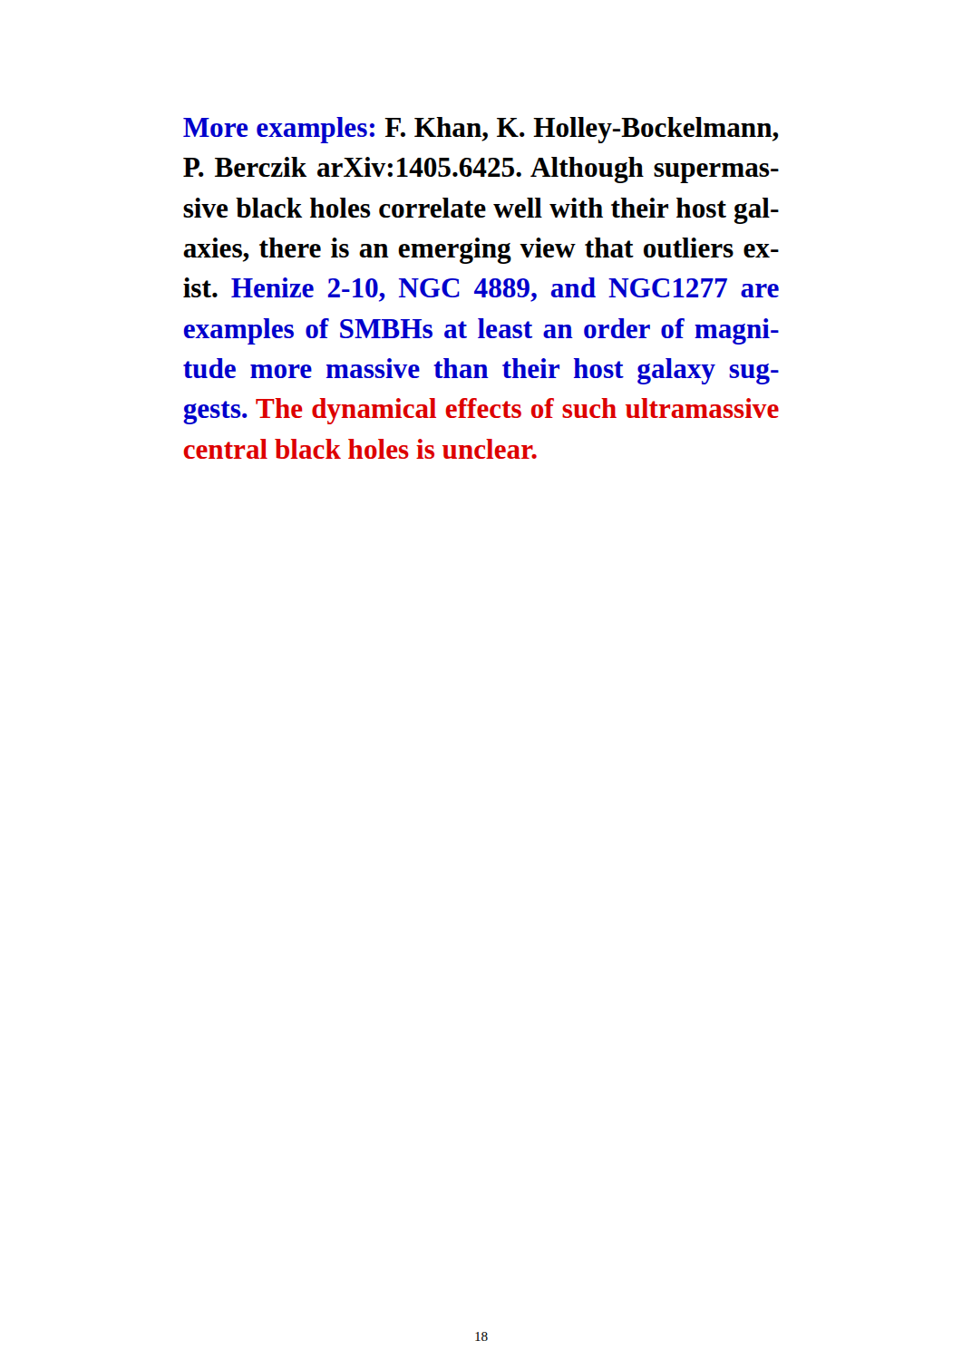More examples: F. Khan, K. Holley-Bockelmann, P. Berczik arXiv:1405.6425. Although supermassive black holes correlate well with their host galaxies, there is an emerging view that outliers exist. Henize 2-10, NGC 4889, and NGC1277 are examples of SMBHs at least an order of magnitude more massive than their host galaxy suggests. The dynamical effects of such ultramassive central black holes is unclear.
18